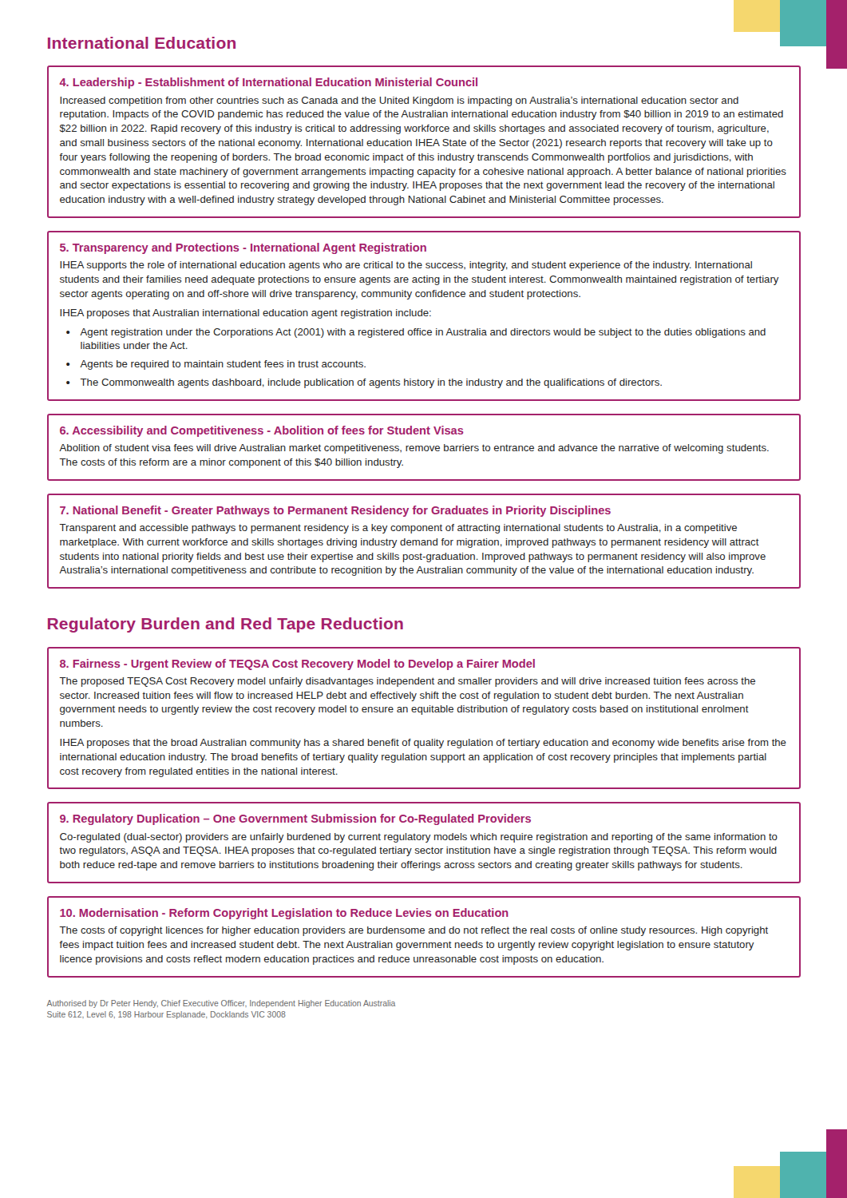International Education
4. Leadership - Establishment of International Education Ministerial Council
Increased competition from other countries such as Canada and the United Kingdom is impacting on Australia’s international education sector and reputation. Impacts of the COVID pandemic has reduced the value of the Australian international education industry from $40 billion in 2019 to an estimated $22 billion in 2022. Rapid recovery of this industry is critical to addressing workforce and skills shortages and associated recovery of tourism, agriculture, and small business sectors of the national economy. International education IHEA State of the Sector (2021) research reports that recovery will take up to four years following the reopening of borders. The broad economic impact of this industry transcends Commonwealth portfolios and jurisdictions, with commonwealth and state machinery of government arrangements impacting capacity for a cohesive national approach. A better balance of national priorities and sector expectations is essential to recovering and growing the industry. IHEA proposes that the next government lead the recovery of the international education industry with a well-defined industry strategy developed through National Cabinet and Ministerial Committee processes.
5. Transparency and Protections - International Agent Registration
IHEA supports the role of international education agents who are critical to the success, integrity, and student experience of the industry. International students and their families need adequate protections to ensure agents are acting in the student interest. Commonwealth maintained registration of tertiary sector agents operating on and off-shore will drive transparency, community confidence and student protections.
IHEA proposes that Australian international education agent registration include:
Agent registration under the Corporations Act (2001) with a registered office in Australia and directors would be subject to the duties obligations and liabilities under the Act.
Agents be required to maintain student fees in trust accounts.
The Commonwealth agents dashboard, include publication of agents history in the industry and the qualifications of directors.
6. Accessibility and Competitiveness - Abolition of fees for Student Visas
Abolition of student visa fees will drive Australian market competitiveness, remove barriers to entrance and advance the narrative of welcoming students. The costs of this reform are a minor component of this $40 billion industry.
7. National Benefit - Greater Pathways to Permanent Residency for Graduates in Priority Disciplines
Transparent and accessible pathways to permanent residency is a key component of attracting international students to Australia, in a competitive marketplace. With current workforce and skills shortages driving industry demand for migration, improved pathways to permanent residency will attract students into national priority fields and best use their expertise and skills post-graduation. Improved pathways to permanent residency will also improve Australia’s international competitiveness and contribute to recognition by the Australian community of the value of the international education industry.
Regulatory Burden and Red Tape Reduction
8. Fairness - Urgent Review of TEQSA Cost Recovery Model to Develop a Fairer Model
The proposed TEQSA Cost Recovery model unfairly disadvantages independent and smaller providers and will drive increased tuition fees across the sector. Increased tuition fees will flow to increased HELP debt and effectively shift the cost of regulation to student debt burden. The next Australian government needs to urgently review the cost recovery model to ensure an equitable distribution of regulatory costs based on institutional enrolment numbers.
IHEA proposes that the broad Australian community has a shared benefit of quality regulation of tertiary education and economy wide benefits arise from the international education industry. The broad benefits of tertiary quality regulation support an application of cost recovery principles that implements partial cost recovery from regulated entities in the national interest.
9. Regulatory Duplication – One Government Submission for Co-Regulated Providers
Co-regulated (dual-sector) providers are unfairly burdened by current regulatory models which require registration and reporting of the same information to two regulators, ASQA and TEQSA. IHEA proposes that co-regulated tertiary sector institution have a single registration through TEQSA. This reform would both reduce red-tape and remove barriers to institutions broadening their offerings across sectors and creating greater skills pathways for students.
10. Modernisation - Reform Copyright Legislation to Reduce Levies on Education
The costs of copyright licences for higher education providers are burdensome and do not reflect the real costs of online study resources. High copyright fees impact tuition fees and increased student debt. The next Australian government needs to urgently review copyright legislation to ensure statutory licence provisions and costs reflect modern education practices and reduce unreasonable cost imposts on education.
Authorised by Dr Peter Hendy, Chief Executive Officer, Independent Higher Education Australia
Suite 612, Level 6, 198 Harbour Esplanade, Docklands VIC 3008